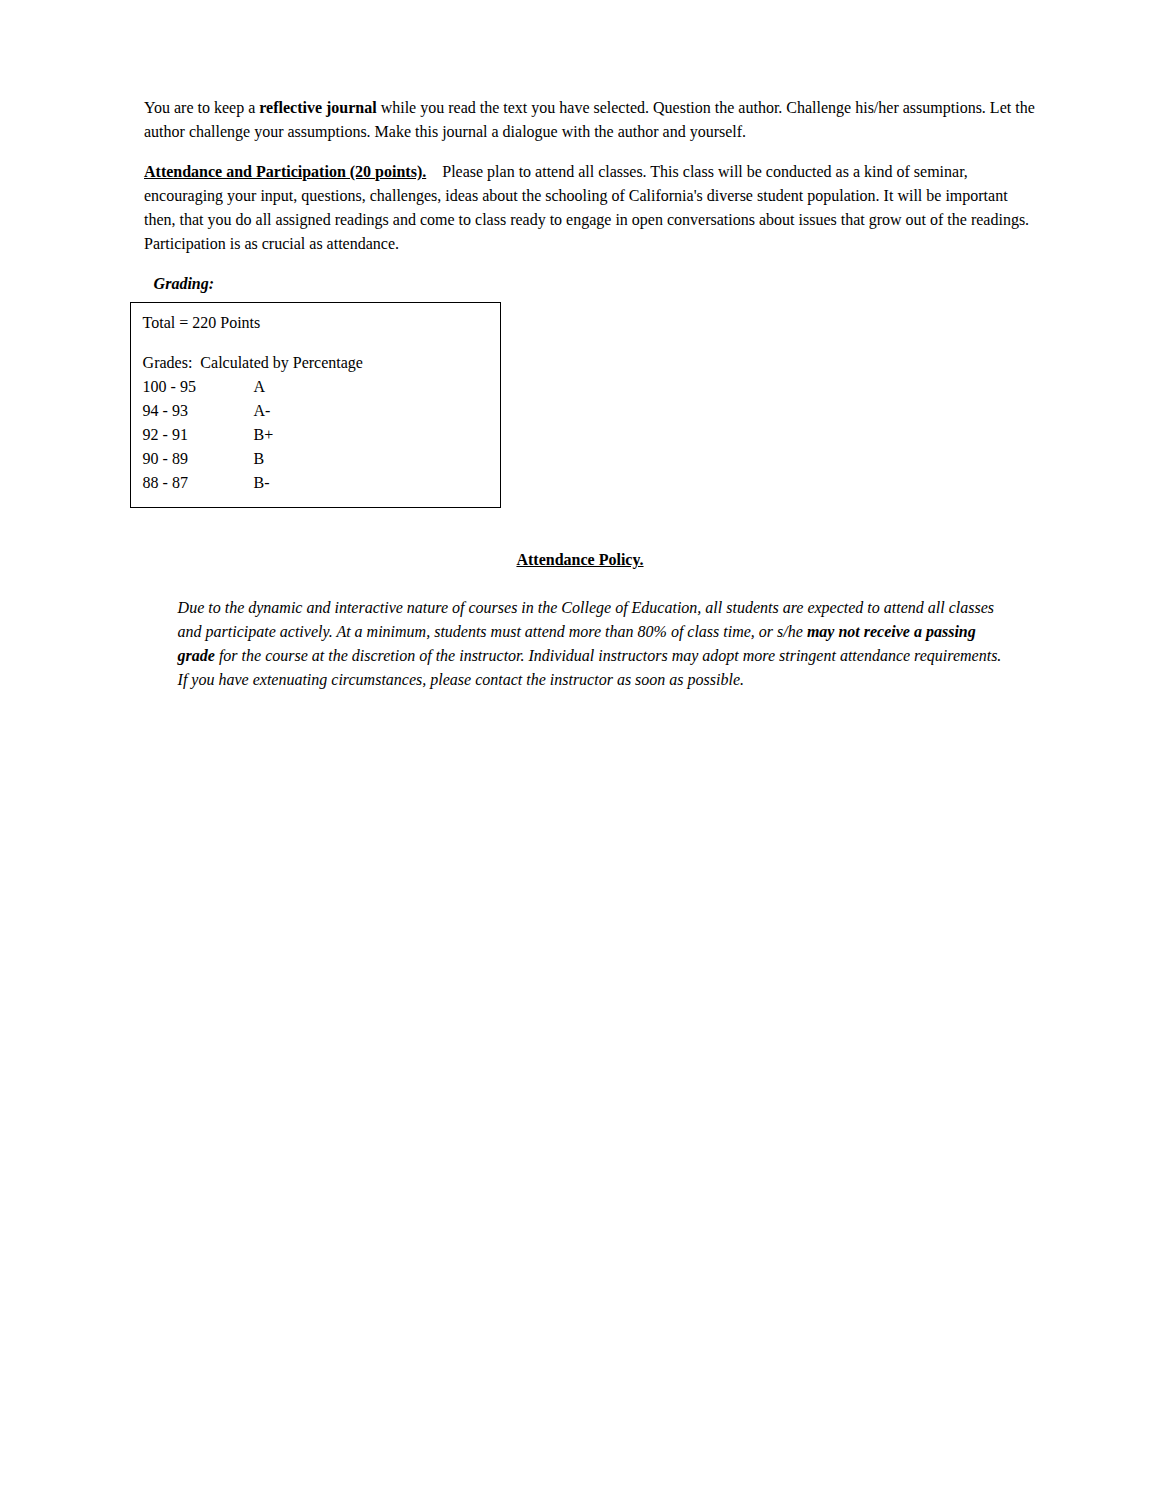You are to keep a reflective journal while you read the text you have selected. Question the author. Challenge his/her assumptions. Let the author challenge your assumptions. Make this journal a dialogue with the author and yourself.
Attendance and Participation (20 points). Please plan to attend all classes. This class will be conducted as a kind of seminar, encouraging your input, questions, challenges, ideas about the schooling of California's diverse student population. It will be important then, that you do all assigned readings and come to class ready to engage in open conversations about issues that grow out of the readings. Participation is as crucial as attendance.
Grading:
Total = 220 Points
Grades: Calculated by Percentage
| 100 - 95 | A |
| 94 - 93 | A- |
| 92 - 91 | B+ |
| 90 - 89 | B |
| 88 - 87 | B- |
Attendance Policy.
Due to the dynamic and interactive nature of courses in the College of Education, all students are expected to attend all classes and participate actively. At a minimum, students must attend more than 80% of class time, or s/he may not receive a passing grade for the course at the discretion of the instructor. Individual instructors may adopt more stringent attendance requirements. If you have extenuating circumstances, please contact the instructor as soon as possible.